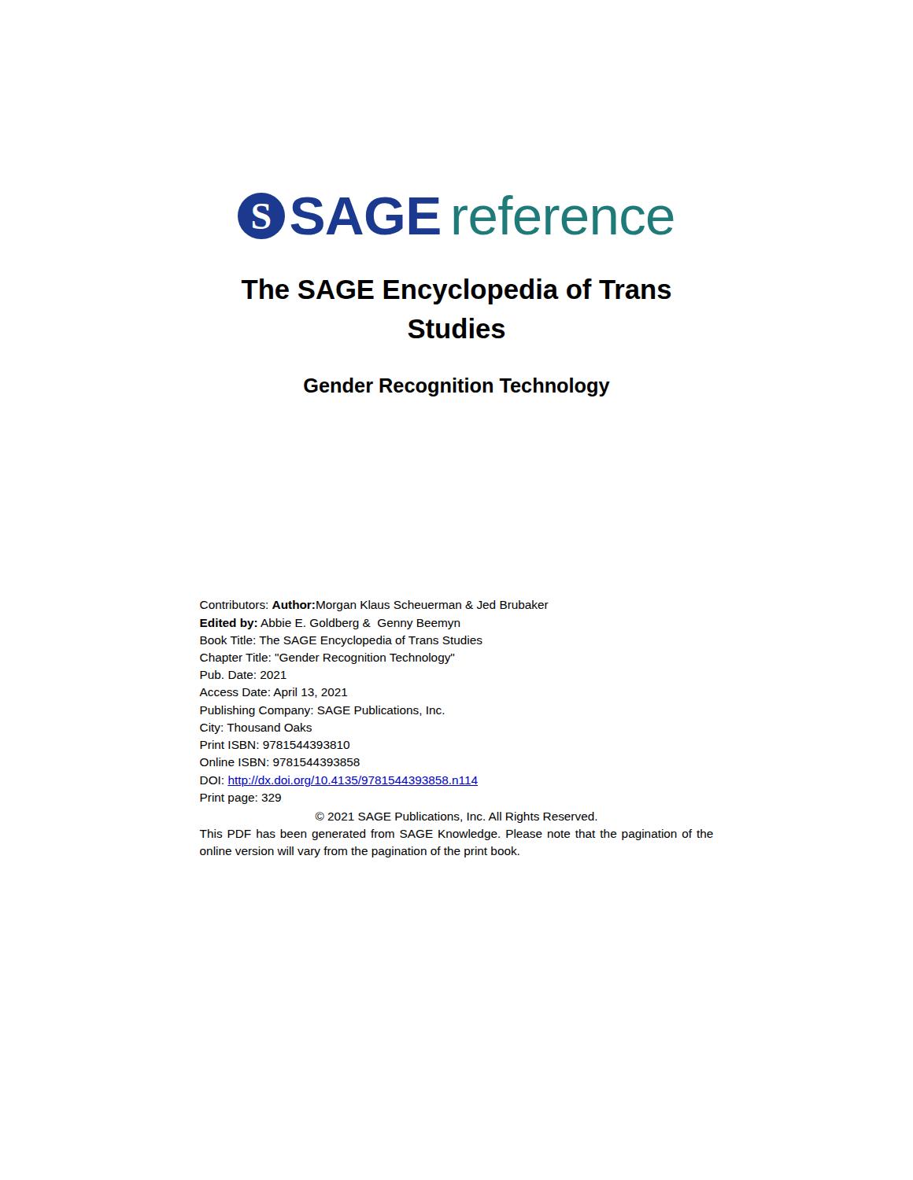SAGE reference
The SAGE Encyclopedia of Trans Studies
Gender Recognition Technology
Contributors: Author: Morgan Klaus Scheuerman & Jed Brubaker
Edited by: Abbie E. Goldberg & Genny Beemyn
Book Title: The SAGE Encyclopedia of Trans Studies
Chapter Title: "Gender Recognition Technology"
Pub. Date: 2021
Access Date: April 13, 2021
Publishing Company: SAGE Publications, Inc.
City: Thousand Oaks
Print ISBN: 9781544393810
Online ISBN: 9781544393858
DOI: http://dx.doi.org/10.4135/9781544393858.n114
Print page: 329
© 2021 SAGE Publications, Inc. All Rights Reserved.
This PDF has been generated from SAGE Knowledge. Please note that the pagination of the online version will vary from the pagination of the print book.